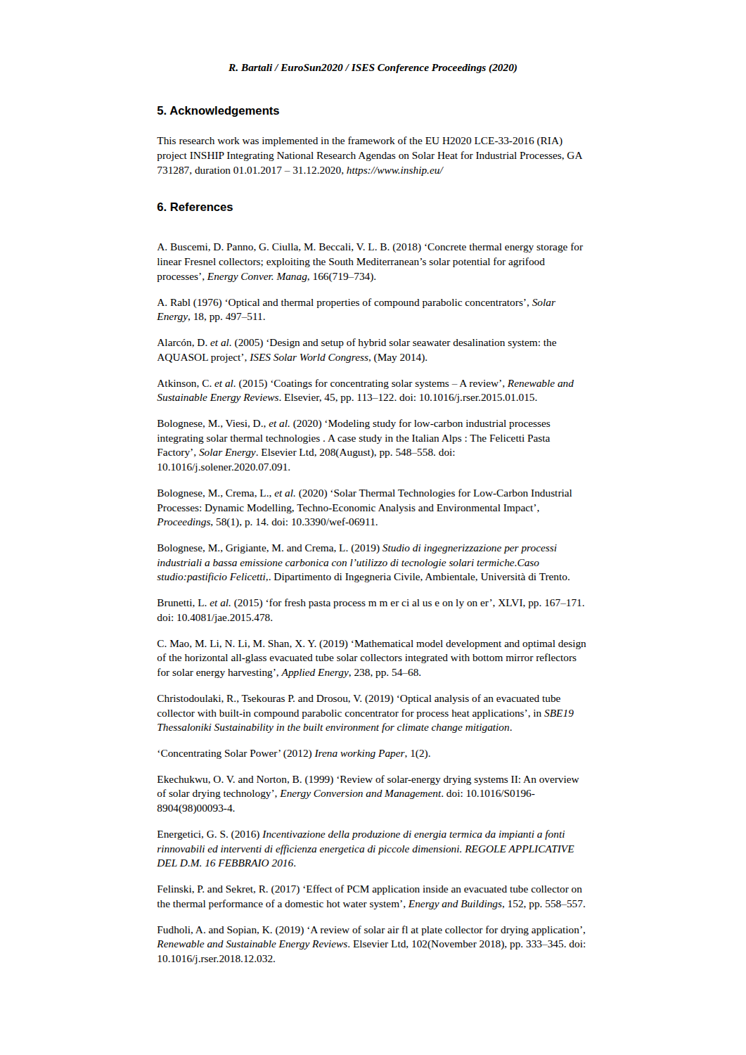R. Bartali / EuroSun2020 / ISES Conference Proceedings (2020)
5. Acknowledgements
This research work was implemented in the framework of the EU H2020 LCE-33-2016 (RIA) project INSHIP Integrating National Research Agendas on Solar Heat for Industrial Processes, GA 731287, duration 01.01.2017 – 31.12.2020, https://www.inship.eu/
6. References
A. Buscemi, D. Panno, G. Ciulla, M. Beccali, V. L. B. (2018) ‘Concrete thermal energy storage for linear Fresnel collectors; exploiting the South Mediterranean’s solar potential for agrifood processes’, Energy Conver. Manag, 166(719–734).
A. Rabl (1976) ‘Optical and thermal properties of compound parabolic concentrators’, Solar Energy, 18, pp. 497–511.
Alarcón, D. et al. (2005) ‘Design and setup of hybrid solar seawater desalination system: the AQUASOL project’, ISES Solar World Congress, (May 2014).
Atkinson, C. et al. (2015) ‘Coatings for concentrating solar systems – A review’, Renewable and Sustainable Energy Reviews. Elsevier, 45, pp. 113–122. doi: 10.1016/j.rser.2015.01.015.
Bolognese, M., Viesi, D., et al. (2020) ‘Modeling study for low-carbon industrial processes integrating solar thermal technologies . A case study in the Italian Alps : The Felicetti Pasta Factory’, Solar Energy. Elsevier Ltd, 208(August), pp. 548–558. doi: 10.1016/j.solener.2020.07.091.
Bolognese, M., Crema, L., et al. (2020) ‘Solar Thermal Technologies for Low-Carbon Industrial Processes: Dynamic Modelling, Techno-Economic Analysis and Environmental Impact’, Proceedings, 58(1), p. 14. doi: 10.3390/wef-06911.
Bolognese, M., Grigiante, M. and Crema, L. (2019) Studio di ingegnerizzazione per processi industriali a bassa emissione carbonica con l’utilizzo di tecnologie solari termiche.Caso studio:pastificio Felicetti,. Dipartimento di Ingegneria Civile, Ambientale, Università di Trento.
Brunetti, L. et al. (2015) ‘for fresh pasta process m m er ci al us e on ly on er’, XLVI, pp. 167–171. doi: 10.4081/jae.2015.478.
C. Mao, M. Li, N. Li, M. Shan, X. Y. (2019) ‘Mathematical model development and optimal design of the horizontal all-glass evacuated tube solar collectors integrated with bottom mirror reflectors for solar energy harvesting’, Applied Energy, 238, pp. 54–68.
Christodoulaki, R., Tsekouras P. and Drosou, V. (2019) ‘Optical analysis of an evacuated tube collector with built-in compound parabolic concentrator for process heat applications’, in SBE19 Thessaloniki Sustainability in the built environment for climate change mitigation.
‘Concentrating Solar Power’ (2012) Irena working Paper, 1(2).
Ekechukwu, O. V. and Norton, B. (1999) ‘Review of solar-energy drying systems II: An overview of solar drying technology’, Energy Conversion and Management. doi: 10.1016/S0196-8904(98)00093-4.
Energetici, G. S. (2016) Incentivazione della produzione di energia termica da impianti a fonti rinnovabili ed interventi di efficienza energetica di piccole dimensioni. REGOLE APPLICATIVE DEL D.M. 16 FEBBRAIO 2016.
Felinski, P. and Sekret, R. (2017) ‘Effect of PCM application inside an evacuated tube collector on the thermal performance of a domestic hot water system’, Energy and Buildings, 152, pp. 558–557.
Fudholi, A. and Sopian, K. (2019) ‘A review of solar air fl at plate collector for drying application’, Renewable and Sustainable Energy Reviews. Elsevier Ltd, 102(November 2018), pp. 333–345. doi: 10.1016/j.rser.2018.12.032.